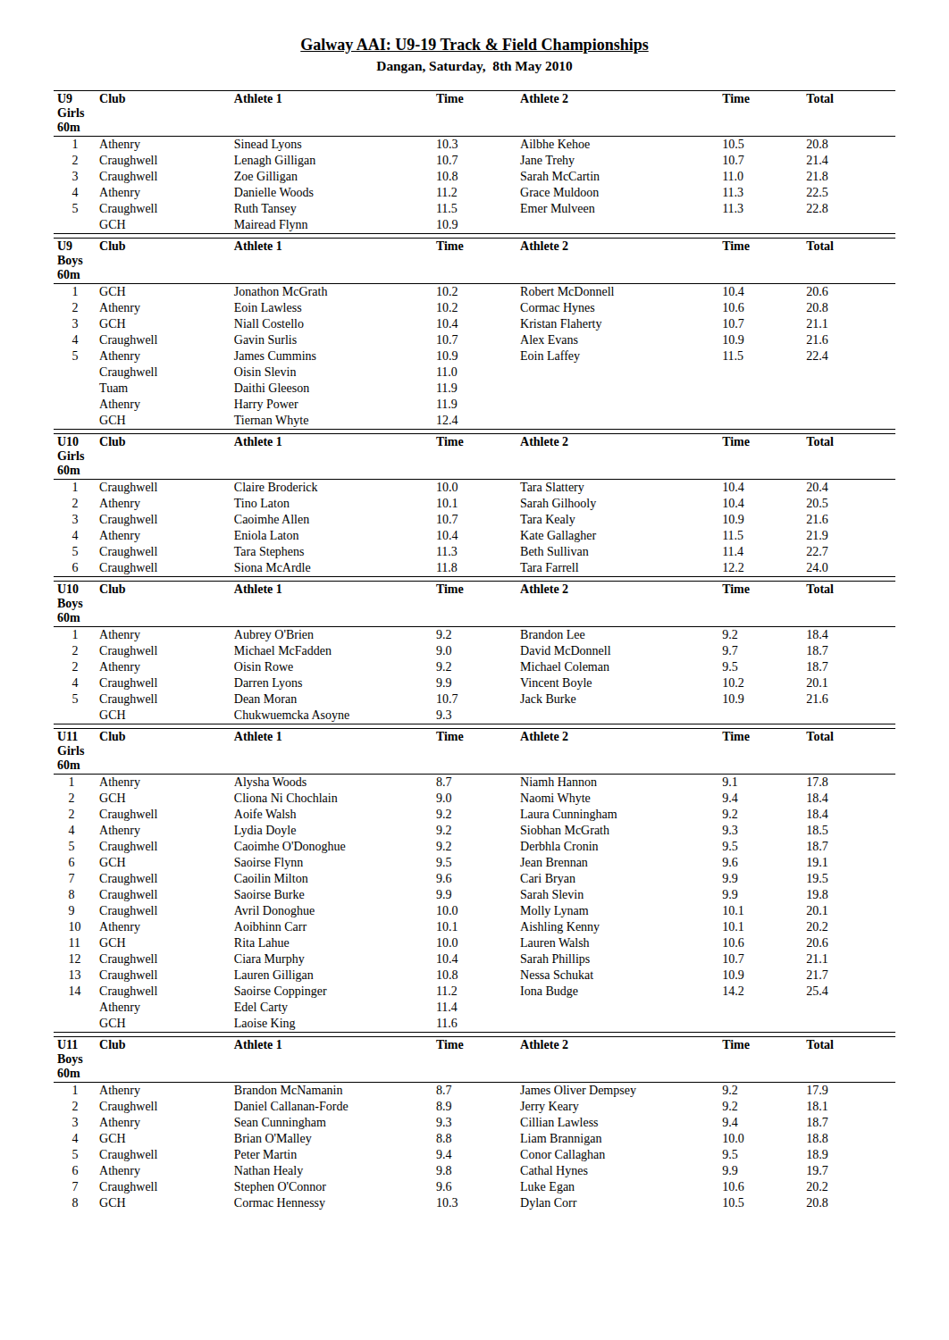Galway AAI: U9-19 Track & Field Championships
Dangan, Saturday, 8th May 2010
| U9 Girls 60m | Club | Athlete 1 | Time | Athlete 2 | Time | Total |
| --- | --- | --- | --- | --- | --- | --- |
| | 1 | Athenry | Sinead Lyons | 10.3 | Ailbhe Kehoe | 10.5 | 20.8 |
| | 2 | Craughwell | Lenagh Gilligan | 10.7 | Jane Trehy | 10.7 | 21.4 |
| | 3 | Craughwell | Zoe Gilligan | 10.8 | Sarah McCartin | 11.0 | 21.8 |
| | 4 | Athenry | Danielle Woods | 11.2 | Grace Muldoon | 11.3 | 22.5 |
| | 5 | Craughwell | Ruth Tansey | 11.5 | Emer Mulveen | 11.3 | 22.8 |
| | | GCH | Mairead Flynn | 10.9 | | | |
| U9 Boys 60m | Club | Athlete 1 | Time | Athlete 2 | Time | Total |
| --- | --- | --- | --- | --- | --- | --- |
| | 1 | GCH | Jonathon McGrath | 10.2 | Robert McDonnell | 10.4 | 20.6 |
| | 2 | Athenry | Eoin Lawless | 10.2 | Cormac Hynes | 10.6 | 20.8 |
| | 3 | GCH | Niall Costello | 10.4 | Kristan Flaherty | 10.7 | 21.1 |
| | 4 | Craughwell | Gavin Surlis | 10.7 | Alex Evans | 10.9 | 21.6 |
| | 5 | Athenry | James Cummins | 10.9 | Eoin Laffey | 11.5 | 22.4 |
| | | Craughwell | Oisin Slevin | 11.0 | | | |
| | | Tuam | Daithi Gleeson | 11.9 | | | |
| | | Athenry | Harry Power | 11.9 | | | |
| | | GCH | Tiernan Whyte | 12.4 | | | |
| U10 Girls 60m | Club | Athlete 1 | Time | Athlete 2 | Time | Total |
| --- | --- | --- | --- | --- | --- | --- |
| | 1 | Craughwell | Claire Broderick | 10.0 | Tara Slattery | 10.4 | 20.4 |
| | 2 | Athenry | Tino Laton | 10.1 | Sarah Gilhooly | 10.4 | 20.5 |
| | 3 | Craughwell | Caoimhe Allen | 10.7 | Tara Kealy | 10.9 | 21.6 |
| | 4 | Athenry | Eniola Laton | 10.4 | Kate Gallagher | 11.5 | 21.9 |
| | 5 | Craughwell | Tara Stephens | 11.3 | Beth Sullivan | 11.4 | 22.7 |
| | 6 | Craughwell | Siona McArdle | 11.8 | Tara Farrell | 12.2 | 24.0 |
| U10 Boys 60m | Club | Athlete 1 | Time | Athlete 2 | Time | Total |
| --- | --- | --- | --- | --- | --- | --- |
| | 1 | Athenry | Aubrey O'Brien | 9.2 | Brandon Lee | 9.2 | 18.4 |
| | 2 | Craughwell | Michael McFadden | 9.0 | David McDonnell | 9.7 | 18.7 |
| | 2 | Athenry | Oisin Rowe | 9.2 | Michael Coleman | 9.5 | 18.7 |
| | 4 | Craughwell | Darren Lyons | 9.9 | Vincent Boyle | 10.2 | 20.1 |
| | 5 | Craughwell | Dean Moran | 10.7 | Jack Burke | 10.9 | 21.6 |
| | | GCH | Chukwuemcka Asoyne | 9.3 | | | |
| U11 Girls 60m | Club | Athlete 1 | Time | Athlete 2 | Time | Total |
| --- | --- | --- | --- | --- | --- | --- |
| | 1 | Athenry | Alysha Woods | 8.7 | Niamh Hannon | 9.1 | 17.8 |
| | 2 | GCH | Cliona Ni Chochlain | 9.0 | Naomi Whyte | 9.4 | 18.4 |
| | 2 | Craughwell | Aoife Walsh | 9.2 | Laura Cunningham | 9.2 | 18.4 |
| | 4 | Athenry | Lydia Doyle | 9.2 | Siobhan McGrath | 9.3 | 18.5 |
| | 5 | Craughwell | Caoimhe O'Donoghue | 9.2 | Derbhla Cronin | 9.5 | 18.7 |
| | 6 | GCH | Saoirse Flynn | 9.5 | Jean Brennan | 9.6 | 19.1 |
| | 7 | Craughwell | Caoilin Milton | 9.6 | Cari Bryan | 9.9 | 19.5 |
| | 8 | Craughwell | Saoirse Burke | 9.9 | Sarah Slevin | 9.9 | 19.8 |
| | 9 | Craughwell | Avril Donoghue | 10.0 | Molly Lynam | 10.1 | 20.1 |
| | 10 | Athenry | Aoibhinn Carr | 10.1 | Aishling Kenny | 10.1 | 20.2 |
| | 11 | GCH | Rita Lahue | 10.0 | Lauren Walsh | 10.6 | 20.6 |
| | 12 | Craughwell | Ciara Murphy | 10.4 | Sarah Phillips | 10.7 | 21.1 |
| | 13 | Craughwell | Lauren Gilligan | 10.8 | Nessa Schukat | 10.9 | 21.7 |
| | 14 | Craughwell | Saoirse Coppinger | 11.2 | Iona Budge | 14.2 | 25.4 |
| | | Athenry | Edel Carty | 11.4 | | | |
| | | GCH | Laoise King | 11.6 | | | |
| U11 Boys 60m | Club | Athlete 1 | Time | Athlete 2 | Time | Total |
| --- | --- | --- | --- | --- | --- | --- |
| | 1 | Athenry | Brandon McNamanin | 8.7 | James Oliver Dempsey | 9.2 | 17.9 |
| | 2 | Craughwell | Daniel Callanan-Forde | 8.9 | Jerry Keary | 9.2 | 18.1 |
| | 3 | Athenry | Sean Cunningham | 9.3 | Cillian Lawless | 9.4 | 18.7 |
| | 4 | GCH | Brian O'Malley | 8.8 | Liam Brannigan | 10.0 | 18.8 |
| | 5 | Craughwell | Peter Martin | 9.4 | Conor Callaghan | 9.5 | 18.9 |
| | 6 | Athenry | Nathan Healy | 9.8 | Cathal Hynes | 9.9 | 19.7 |
| | 7 | Craughwell | Stephen O'Connor | 9.6 | Luke Egan | 10.6 | 20.2 |
| | 8 | GCH | Cormac Hennessy | 10.3 | Dylan Corr | 10.5 | 20.8 |